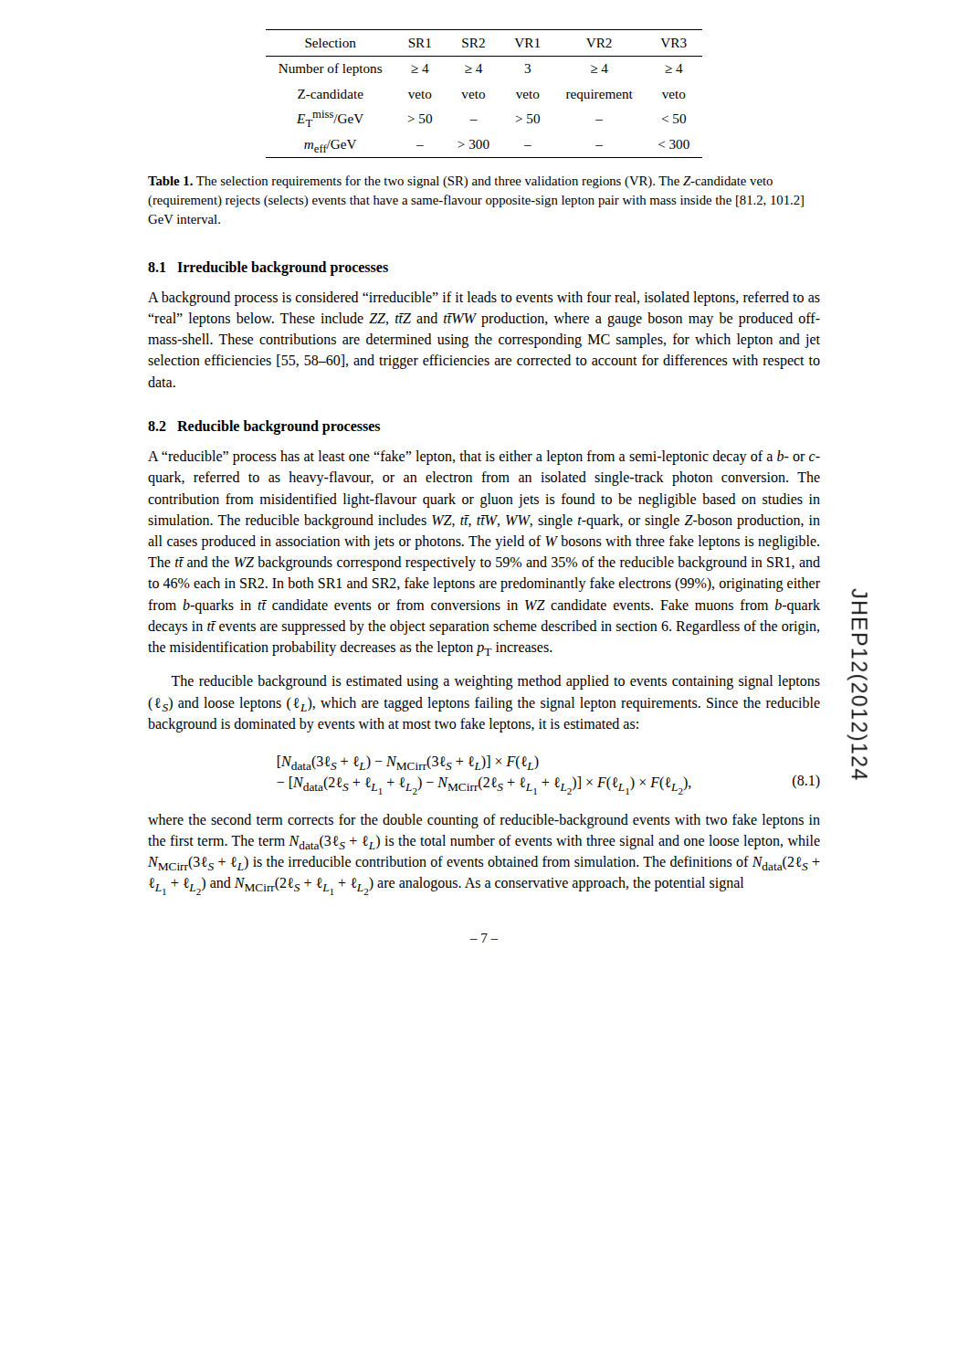JHEP12(2012)124
| Selection | SR1 | SR2 | VR1 | VR2 | VR3 |
| --- | --- | --- | --- | --- | --- |
| Number of leptons | ≥ 4 | ≥ 4 | 3 | ≥ 4 | ≥ 4 |
| Z-candidate | veto | veto | veto | requirement | veto |
| E T miss /GeV | > 50 | – | > 50 | – | < 50 |
| m eff /GeV | – | > 300 | – | – | < 300 |
Table 1. The selection requirements for the two signal (SR) and three validation regions (VR). The Z-candidate veto (requirement) rejects (selects) events that have a same-flavour opposite-sign lepton pair with mass inside the [81.2, 101.2] GeV interval.
8.1 Irreducible background processes
A background process is considered “irreducible” if it leads to events with four real, isolated leptons, referred to as “real” leptons below. These include ZZ, tt̄Z and tt̄WW production, where a gauge boson may be produced off-mass-shell. These contributions are determined using the corresponding MC samples, for which lepton and jet selection efficiencies [55, 58–60], and trigger efficiencies are corrected to account for differences with respect to data.
8.2 Reducible background processes
A “reducible” process has at least one “fake” lepton, that is either a lepton from a semi-leptonic decay of a b- or c-quark, referred to as heavy-flavour, or an electron from an isolated single-track photon conversion. The contribution from misidentified light-flavour quark or gluon jets is found to be negligible based on studies in simulation. The reducible background includes WZ, tt̄, tt̄W, WW, single t-quark, or single Z-boson production, in all cases produced in association with jets or photons. The yield of W bosons with three fake leptons is negligible. The tt̄ and the WZ backgrounds correspond respectively to 59% and 35% of the reducible background in SR1, and to 46% each in SR2. In both SR1 and SR2, fake leptons are predominantly fake electrons (99%), originating either from b-quarks in tt̄ candidate events or from conversions in WZ candidate events. Fake muons from b-quark decays in tt̄ events are suppressed by the object separation scheme described in section 6. Regardless of the origin, the misidentification probability decreases as the lepton pT increases.
The reducible background is estimated using a weighting method applied to events containing signal leptons (ℓS) and loose leptons (ℓL), which are tagged leptons failing the signal lepton requirements. Since the reducible background is dominated by events with at most two fake leptons, it is estimated as:
[Ndata(3ℓS + ℓL) − NMCirr(3ℓS + ℓL)] × F(ℓL)
− [Ndata(2ℓS + ℓL1 + ℓL2) − NMCirr(2ℓS + ℓL1 + ℓL2)] × F(ℓL1) × F(ℓL2), (8.1)
where the second term corrects for the double counting of reducible-background events with two fake leptons in the first term. The term Ndata(3ℓS + ℓL) is the total number of events with three signal and one loose lepton, while NMCirr(3ℓS + ℓL) is the irreducible contribution of events obtained from simulation. The definitions of Ndata(2ℓS + ℓL1 + ℓL2) and NMCirr(2ℓS + ℓL1 + ℓL2) are analogous. As a conservative approach, the potential signal
– 7 –